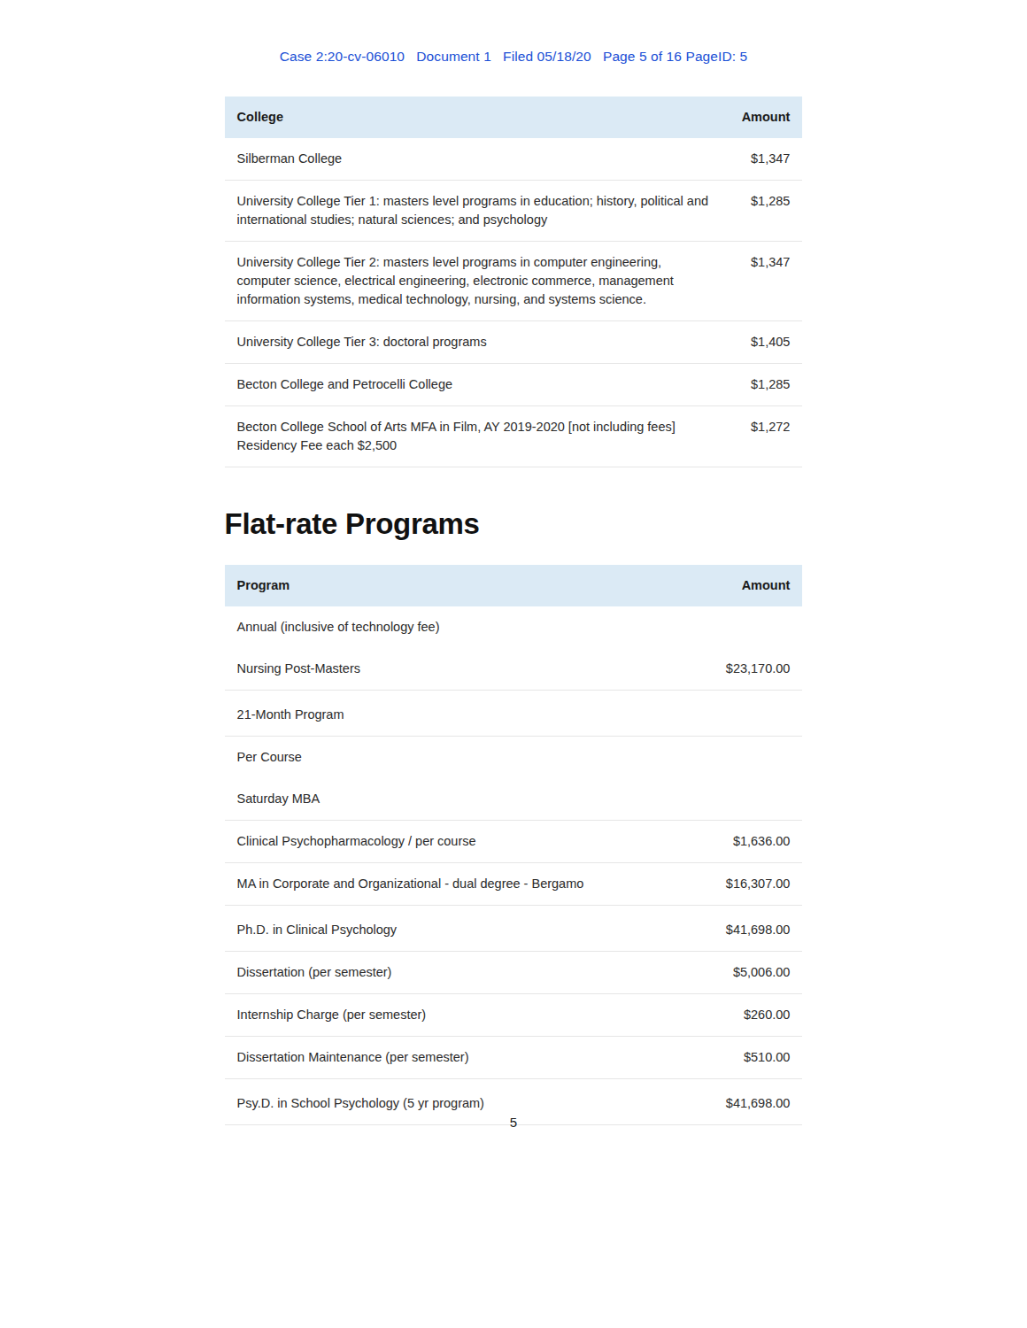Case 2:20-cv-06010 Document 1 Filed 05/18/20 Page 5 of 16 PageID: 5
| College | Amount |
| --- | --- |
| Silberman College | $1,347 |
| University College Tier 1: masters level programs in education; history, political and international studies; natural sciences; and psychology | $1,285 |
| University College Tier 2: masters level programs in computer engineering, computer science, electrical engineering, electronic commerce, management information systems, medical technology, nursing, and systems science. | $1,347 |
| University College Tier 3: doctoral programs | $1,405 |
| Becton College and Petrocelli College | $1,285 |
| Becton College School of Arts MFA in Film, AY 2019-2020 [not including fees] Residency Fee each $2,500 | $1,272 |
Flat-rate Programs
| Program | Amount |
| --- | --- |
| Annual (inclusive of technology fee) | |
| Nursing Post-Masters | $23,170.00 |
| 21-Month Program | |
| Per Course | |
| Saturday MBA | |
| Clinical Psychopharmacology / per course | $1,636.00 |
| MA in Corporate and Organizational - dual degree - Bergamo | $16,307.00 |
| Ph.D. in Clinical Psychology | $41,698.00 |
| Dissertation (per semester) | $5,006.00 |
| Internship Charge (per semester) | $260.00 |
| Dissertation Maintenance (per semester) | $510.00 |
| Psy.D. in School Psychology (5 yr program) | $41,698.00 |
5